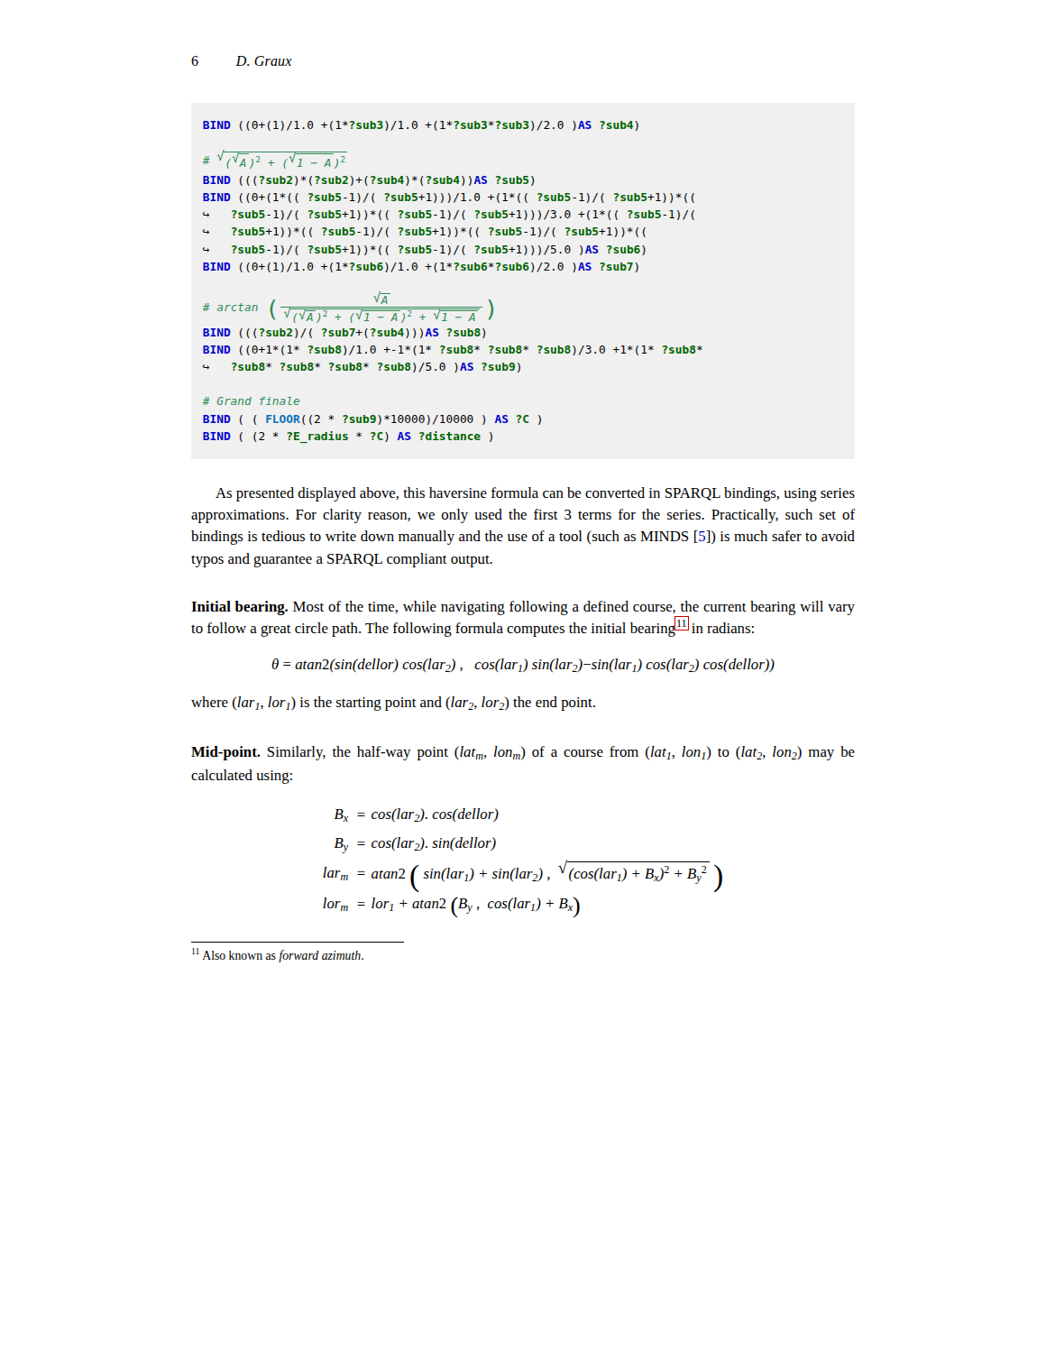6 D. Graux
BIND ((0+(1)/1.0 +(1*?sub3)/1.0 +(1*?sub3*?sub3)/2.0 )AS ?sub4)

# (A)2 + (1 − A)2
BIND (((?sub2)*(?sub2)+(?sub4)*(?sub4))AS ?sub5)
BIND ((0+(1*(( ?sub5-1)/( ?sub5+1)))/1.0 +(1*(( ?sub5-1)/( ?sub5+1))*((
↪   ?sub5-1)/( ?sub5+1))*(( ?sub5-1)/( ?sub5+1)))/3.0 +(1*(( ?sub5-1)/(
↪   ?sub5+1))*(( ?sub5-1)/( ?sub5+1))*(( ?sub5-1)/( ?sub5+1))*((
↪   ?sub5-1)/( ?sub5+1))*(( ?sub5-1)/( ?sub5+1)))/5.0 )AS ?sub6)
BIND ((0+(1)/1.0 +(1*?sub6)/1.0 +(1*?sub6*?sub6)/2.0 )AS ?sub7)

# arctan (A(A)2 + (1 − A)2 + 1 − A)
BIND (((?sub2)/( ?sub7+(?sub4)))AS ?sub8)
BIND ((0+1*(1* ?sub8)/1.0 +-1*(1* ?sub8* ?sub8* ?sub8)/3.0 +1*(1* ?sub8*
↪   ?sub8* ?sub8* ?sub8* ?sub8)/5.0 )AS ?sub9)

# Grand finale
BIND ( ( FLOOR((2 * ?sub9)*10000)/10000 ) AS ?C )
BIND ( (2 * ?E_radius * ?C) AS ?distance )
As presented displayed above, this haversine formula can be converted in SPARQL bindings, using series approximations. For clarity reason, we only used the first 3 terms for the series. Practically, such set of bindings is tedious to write down manually and the use of a tool (such as MINDS [5]) is much safer to avoid typos and guarantee a SPARQL compliant output.
Initial bearing. Most of the time, while navigating following a defined course, the current bearing will vary to follow a great circle path. The following formula computes the initial bearing11 in radians:
θ = atan 2(sin(dellor) cos(lar 2) , cos(lar 1) sin(lar 2)−sin(lar 1) cos(lar 2) cos(dellor))
where (lar 1, lor 1) is the starting point and (lar 2, lor 2) the end point.
Mid-point. Similarly, the half-way point (lat m, lon m) of a course from (lat 1, lon 1) to (lat 2, lon 2) may be calculated using:
| B x | = | cos ( lar 2 ) . cos ( dellor ) |
| B y | = | cos ( lar 2 ) . sin ( dellor ) |
| lar m | = | atan 2 ( sin ( lar 1 ) + sin ( lar 2 ) , ( cos ( lar 1 ) + B x ) 2 + B y 2 ) |
| lor m | = | lor 1 + atan 2 ( B y , cos ( lar 1 ) + B x ) |
11 Also known as forward azimuth.